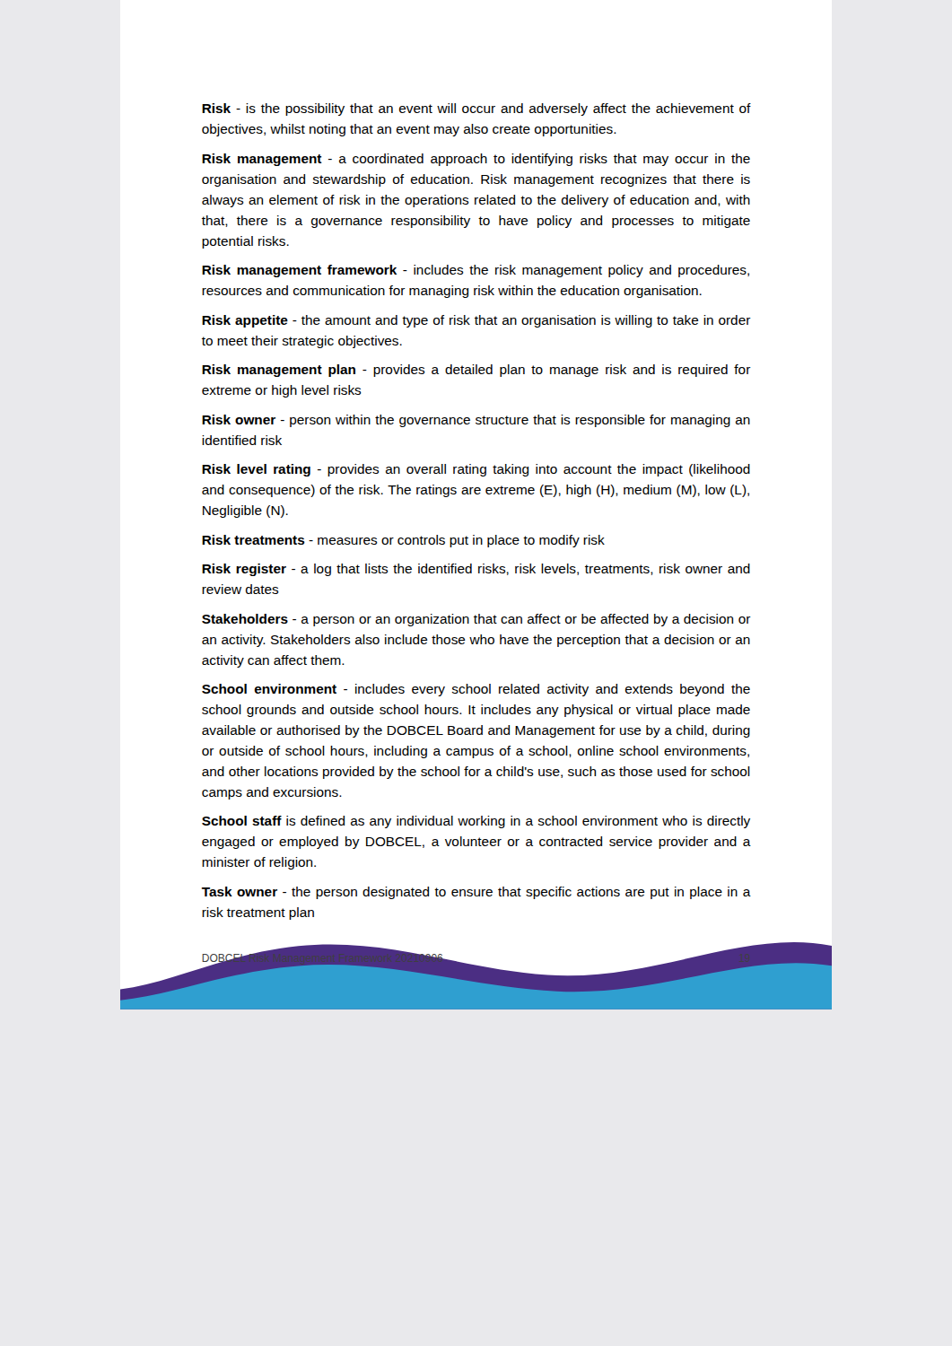Risk - is the possibility that an event will occur and adversely affect the achievement of objectives, whilst noting that an event may also create opportunities.
Risk management - a coordinated approach to identifying risks that may occur in the organisation and stewardship of education. Risk management recognizes that there is always an element of risk in the operations related to the delivery of education and, with that, there is a governance responsibility to have policy and processes to mitigate potential risks.
Risk management framework - includes the risk management policy and procedures, resources and communication for managing risk within the education organisation.
Risk appetite - the amount and type of risk that an organisation is willing to take in order to meet their strategic objectives.
Risk management plan - provides a detailed plan to manage risk and is required for extreme or high level risks
Risk owner - person within the governance structure that is responsible for managing an identified risk
Risk level rating - provides an overall rating taking into account the impact (likelihood and consequence) of the risk. The ratings are extreme (E), high (H), medium (M), low (L), Negligible (N).
Risk treatments - measures or controls put in place to modify risk
Risk register - a log that lists the identified risks, risk levels, treatments, risk owner and review dates
Stakeholders - a person or an organization that can affect or be affected by a decision or an activity. Stakeholders also include those who have the perception that a decision or an activity can affect them.
School environment - includes every school related activity and extends beyond the school grounds and outside school hours. It includes any physical or virtual place made available or authorised by the DOBCEL Board and Management for use by a child, during or outside of school hours, including a campus of a school, online school environments, and other locations provided by the school for a child's use, such as those used for school camps and excursions.
School staff is defined as any individual working in a school environment who is directly engaged or employed by DOBCEL, a volunteer or a contracted service provider and a minister of religion.
Task owner - the person designated to ensure that specific actions are put in place in a risk treatment plan
DOBCEL Risk Management Framework 20210906 19